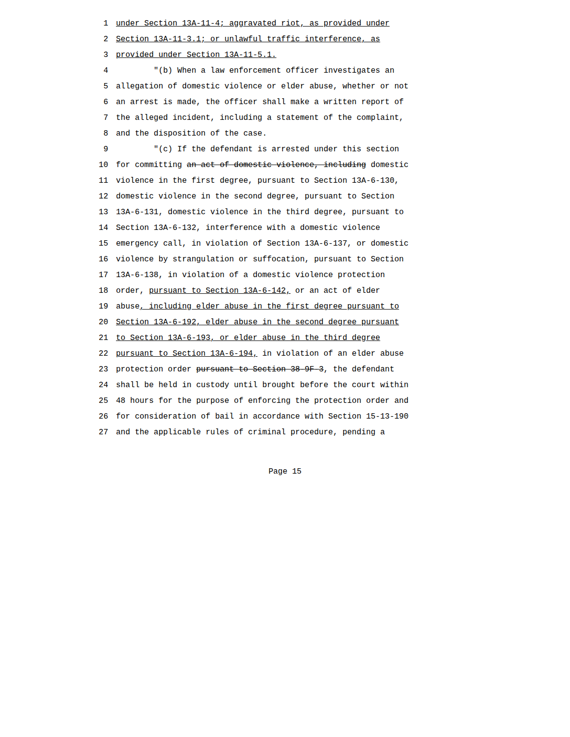1 under Section 13A-11-4; aggravated riot, as provided under
2 Section 13A-11-3.1; or unlawful traffic interference, as
3 provided under Section 13A-11-5.1.
4 "(b) When a law enforcement officer investigates an
5allegation of domestic violence or elder abuse, whether or not
6an arrest is made, the officer shall make a written report of
7the alleged incident, including a statement of the complaint,
8and the disposition of the case.
9 "(c) If the defendant is arrested under this section
10for committing an act of domestic violence, including domestic
11violence in the first degree, pursuant to Section 13A-6-130,
12domestic violence in the second degree, pursuant to Section
1313A-6-131, domestic violence in the third degree, pursuant to
14 Section 13A-6-132, interference with a domestic violence
15emergency call, in violation of Section 13A-6-137, or domestic
16violence by strangulation or suffocation, pursuant to Section
1713A-6-138, in violation of a domestic violence protection
18order, pursuant to Section 13A-6-142, or an act of elder
19abuse, including elder abuse in the first degree pursuant to
20 Section 13A-6-192, elder abuse in the second degree pursuant
21 to Section 13A-6-193, or elder abuse in the third degree
22 pursuant to Section 13A-6-194, in violation of an elder abuse
23protection order pursuant to Section 38-9F-3, the defendant
24shall be held in custody until brought before the court within
2548 hours for the purpose of enforcing the protection order and
26for consideration of bail in accordance with Section 15-13-190
27and the applicable rules of criminal procedure, pending a
Page 15